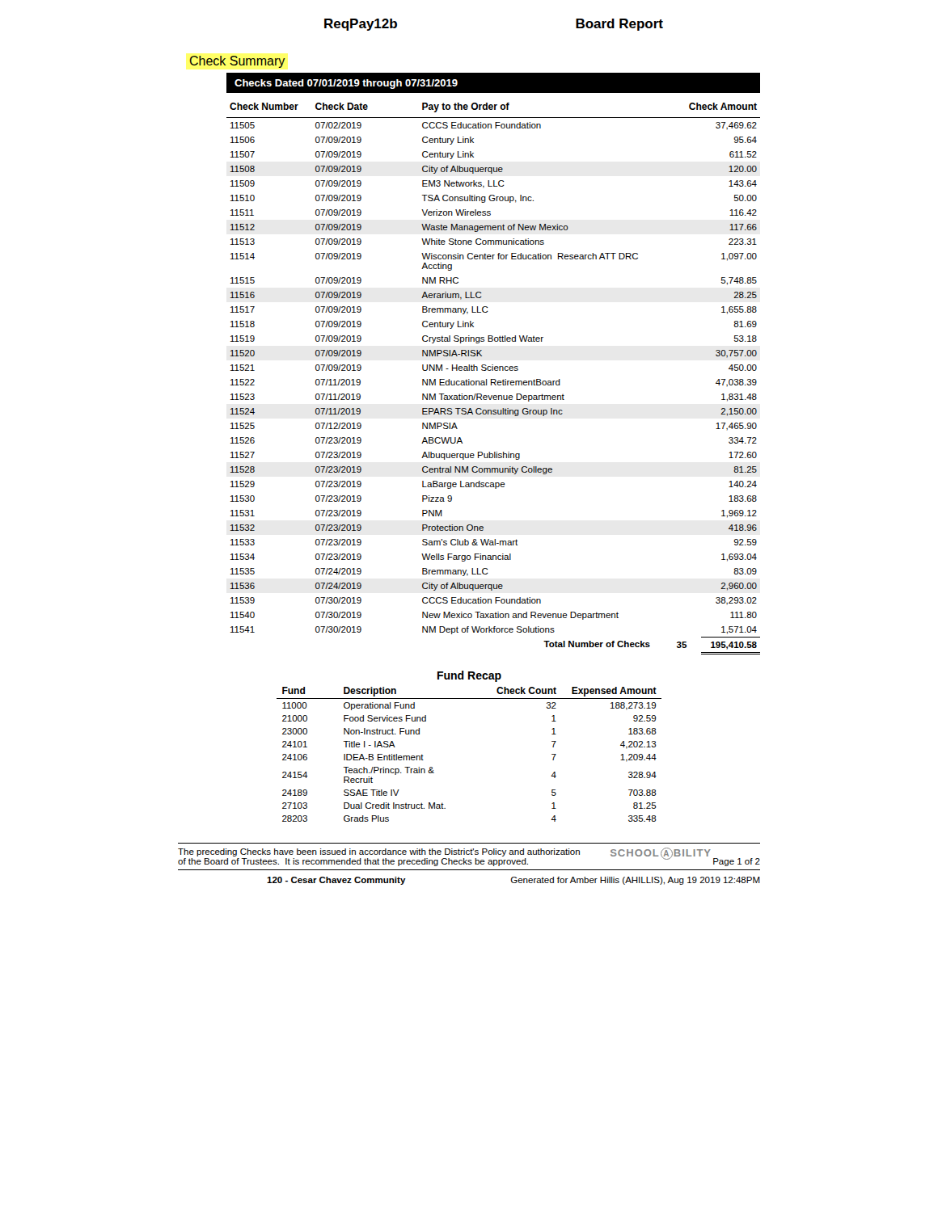ReqPay12b Board Report
Check Summary
Checks Dated 07/01/2019 through 07/31/2019
| Check Number | Check Date | Pay to the Order of | Check Amount |
| --- | --- | --- | --- |
| 11505 | 07/02/2019 | CCCS Education Foundation | 37,469.62 |
| 11506 | 07/09/2019 | Century Link | 95.64 |
| 11507 | 07/09/2019 | Century Link | 611.52 |
| 11508 | 07/09/2019 | City of Albuquerque | 120.00 |
| 11509 | 07/09/2019 | EM3 Networks, LLC | 143.64 |
| 11510 | 07/09/2019 | TSA Consulting Group, Inc. | 50.00 |
| 11511 | 07/09/2019 | Verizon Wireless | 116.42 |
| 11512 | 07/09/2019 | Waste Management of New Mexico | 117.66 |
| 11513 | 07/09/2019 | White Stone Communications | 223.31 |
| 11514 | 07/09/2019 | Wisconsin Center for Education Research ATT DRC Accting | 1,097.00 |
| 11515 | 07/09/2019 | NM RHC | 5,748.85 |
| 11516 | 07/09/2019 | Aerarium, LLC | 28.25 |
| 11517 | 07/09/2019 | Bremmany, LLC | 1,655.88 |
| 11518 | 07/09/2019 | Century Link | 81.69 |
| 11519 | 07/09/2019 | Crystal Springs Bottled Water | 53.18 |
| 11520 | 07/09/2019 | NMPSIA-RISK | 30,757.00 |
| 11521 | 07/09/2019 | UNM - Health Sciences | 450.00 |
| 11522 | 07/11/2019 | NM Educational RetirementBoard | 47,038.39 |
| 11523 | 07/11/2019 | NM Taxation/Revenue Department | 1,831.48 |
| 11524 | 07/11/2019 | EPARS TSA Consulting Group Inc | 2,150.00 |
| 11525 | 07/12/2019 | NMPSIA | 17,465.90 |
| 11526 | 07/23/2019 | ABCWUA | 334.72 |
| 11527 | 07/23/2019 | Albuquerque Publishing | 172.60 |
| 11528 | 07/23/2019 | Central NM Community College | 81.25 |
| 11529 | 07/23/2019 | LaBarge Landscape | 140.24 |
| 11530 | 07/23/2019 | Pizza 9 | 183.68 |
| 11531 | 07/23/2019 | PNM | 1,969.12 |
| 11532 | 07/23/2019 | Protection One | 418.96 |
| 11533 | 07/23/2019 | Sam's Club & Wal-mart | 92.59 |
| 11534 | 07/23/2019 | Wells Fargo Financial | 1,693.04 |
| 11535 | 07/24/2019 | Bremmany, LLC | 83.09 |
| 11536 | 07/24/2019 | City of Albuquerque | 2,960.00 |
| 11539 | 07/30/2019 | CCCS Education Foundation | 38,293.02 |
| 11540 | 07/30/2019 | New Mexico Taxation and Revenue Department | 111.80 |
| 11541 | 07/30/2019 | NM Dept of Workforce Solutions | 1,571.04 |
| | Total Number of Checks | / 35 / 195,410.58 / |
Fund Recap
| Fund | Description | Check Count | Expensed Amount |
| --- | --- | --- | --- |
| 11000 | Operational Fund | 32 | 188,273.19 |
| 21000 | Food Services Fund | 1 | 92.59 |
| 23000 | Non-Instruct. Fund | 1 | 183.68 |
| 24101 | Title I - IASA | 7 | 4,202.13 |
| 24106 | IDEA-B Entitlement | 7 | 1,209.44 |
| 24154 | Teach./Princp. Train & Recruit | 4 | 328.94 |
| 24189 | SSAE Title IV | 5 | 703.88 |
| 27103 | Dual Credit Instruct. Mat. | 1 | 81.25 |
| 28203 | Grads Plus | 4 | 335.48 |
The preceding Checks have been issued in accordance with the District's Policy and authorization
of the Board of Trustees. It is recommended that the preceding Checks be approved.
SCHOOLABILITY
Page 1 of 2
120 - Cesar Chavez Community Generated for Amber Hillis (AHILLIS), Aug 19 2019 12:48PM